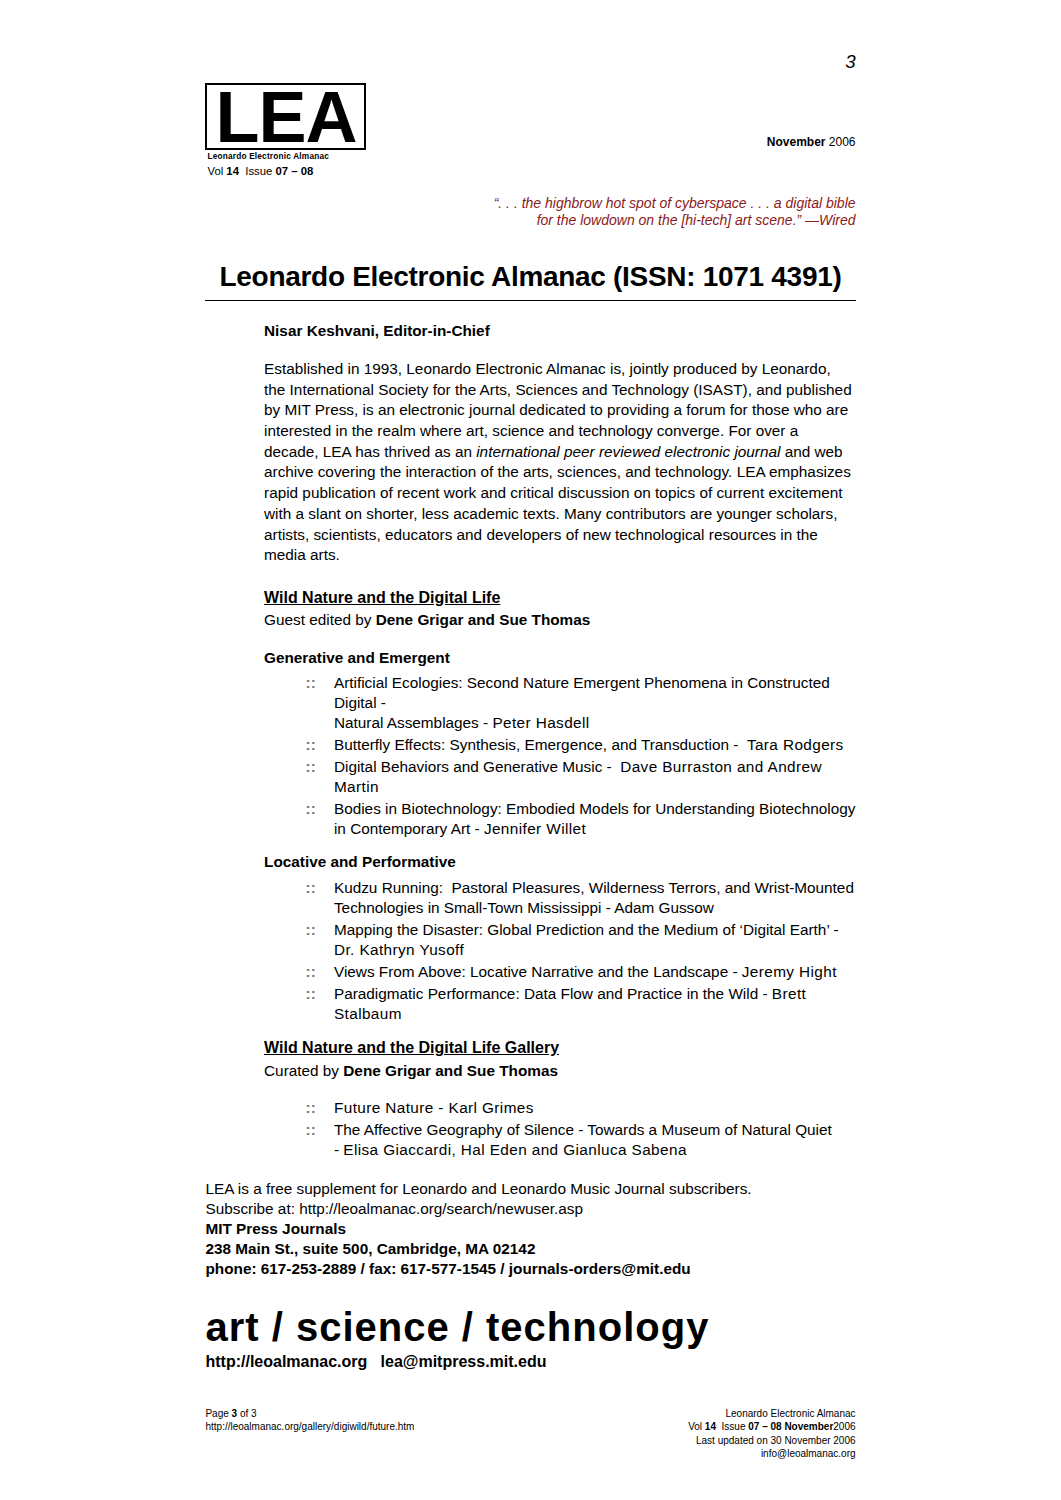3
November 2006
LEA
Leonardo Electronic Almanac
Vol 14 Issue 07 – 08
“. . . the highbrow hot spot of cyberspace . . . a digital bible
for the lowdown on the [hi-tech] art scene.” —Wired
Leonardo Electronic Almanac (ISSN: 1071 4391)
Nisar Keshvani, Editor-in-Chief
Established in 1993, Leonardo Electronic Almanac is, jointly produced by Leonardo, the International Society for the Arts, Sciences and Technology (ISAST), and published by MIT Press, is an electronic journal dedicated to providing a forum for those who are interested in the realm where art, science and technology converge. For over a decade, LEA has thrived as an international peer reviewed electronic journal and web archive covering the interaction of the arts, sciences, and technology. LEA emphasizes rapid publication of recent work and critical discussion on topics of current excitement with a slant on shorter, less academic texts. Many contributors are younger scholars, artists, scientists, educators and developers of new technological resources in the media arts.
Wild Nature and the Digital Life
Guest edited by Dene Grigar and Sue Thomas
Generative and Emergent
Artificial Ecologies: Second Nature Emergent Phenomena in Constructed Digital -
Natural Assemblages - Peter Hasdell
Butterfly Effects: Synthesis, Emergence, and Transduction - Tara Rodgers
Digital Behaviors and Generative Music - Dave Burraston and Andrew Martin
Bodies in Biotechnology: Embodied Models for Understanding Biotechnology
in Contemporary Art - Jennifer Willet
Locative and Performative
Kudzu Running: Pastoral Pleasures, Wilderness Terrors, and Wrist-Mounted
Technologies in Small-Town Mississippi - Adam Gussow
Mapping the Disaster: Global Prediction and the Medium of ‘Digital Earth’ - Dr. Kathryn Yusoff
Views From Above: Locative Narrative and the Landscape - Jeremy Hight
Paradigmatic Performance: Data Flow and Practice in the Wild - Brett Stalbaum
Wild Nature and the Digital Life Gallery
Curated by Dene Grigar and Sue Thomas
Future Nature - Karl Grimes
The Affective Geography of Silence - Towards a Museum of Natural Quiet
- Elisa Giaccardi, Hal Eden and Gianluca Sabena
LEA is a free supplement for Leonardo and Leonardo Music Journal subscribers.
Subscribe at: http://leoalmanac.org/search/newuser.asp
MIT Press Journals
238 Main St., suite 500, Cambridge, MA 02142
phone: 617-253-2889 / fax: 617-577-1545 / journals-orders@mit.edu
art / science / technology
http://leoalmanac.org lea@mitpress.mit.edu
Page 3 of 3
http://leoalmanac.org/gallery/digiwild/future.htm
Leonardo Electronic Almanac
Vol 14 Issue 07 – 08 November2006
Last updated on 30 November 2006
info@leoalmanac.org